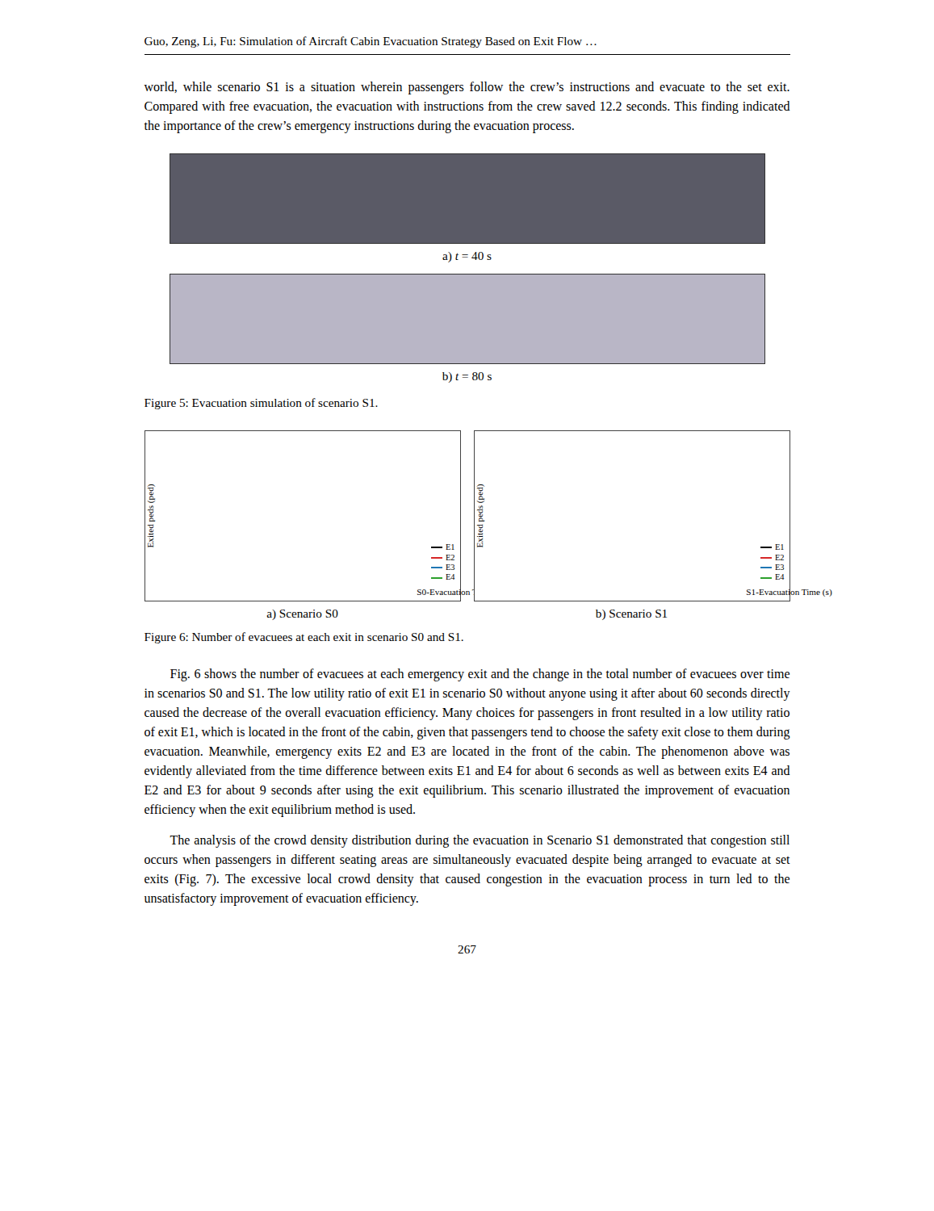Guo, Zeng, Li, Fu: Simulation of Aircraft Cabin Evacuation Strategy Based on Exit Flow …
world, while scenario S1 is a situation wherein passengers follow the crew’s instructions and evacuate to the set exit. Compared with free evacuation, the evacuation with instructions from the crew saved 12.2 seconds. This finding indicated the importance of the crew’s emergency instructions during the evacuation process.
a) t = 40 s
b) t = 80 s
Figure 5: Evacuation simulation of scenario S1.
Exited peds (ped) S0-Evacuation Time (s)
E1
E2
E3
E4
Exited peds (ped) S1-Evacuation Time (s)
E1
E2
E3
E4
a) Scenario S0 b) Scenario S1
Figure 6: Number of evacuees at each exit in scenario S0 and S1.
Fig. 6 shows the number of evacuees at each emergency exit and the change in the total number of evacuees over time in scenarios S0 and S1. The low utility ratio of exit E1 in scenario S0 without anyone using it after about 60 seconds directly caused the decrease of the overall evacuation efficiency. Many choices for passengers in front resulted in a low utility ratio of exit E1, which is located in the front of the cabin, given that passengers tend to choose the safety exit close to them during evacuation. Meanwhile, emergency exits E2 and E3 are located in the front of the cabin. The phenomenon above was evidently alleviated from the time difference between exits E1 and E4 for about 6 seconds as well as between exits E4 and E2 and E3 for about 9 seconds after using the exit equilibrium. This scenario illustrated the improvement of evacuation efficiency when the exit equilibrium method is used.
The analysis of the crowd density distribution during the evacuation in Scenario S1 demonstrated that congestion still occurs when passengers in different seating areas are simultaneously evacuated despite being arranged to evacuate at set exits (Fig. 7). The excessive local crowd density that caused congestion in the evacuation process in turn led to the unsatisfactory improvement of evacuation efficiency.
267